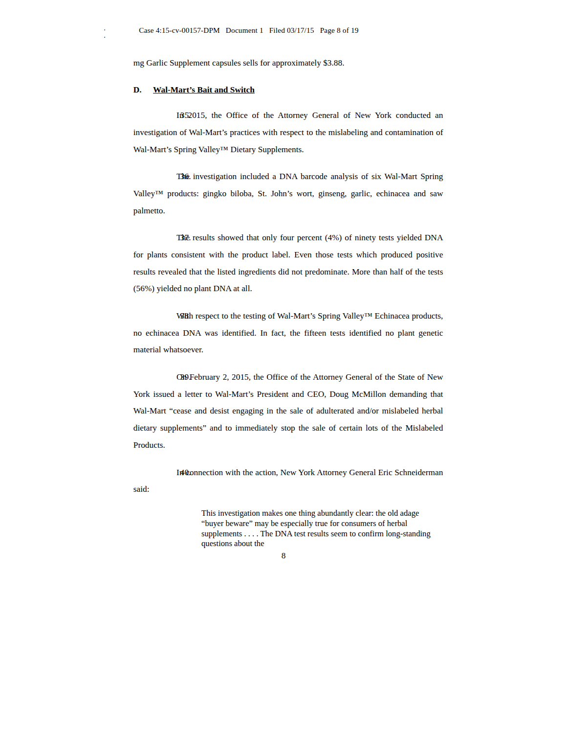. .
Case 4:15-cv-00157-DPM Document 1 Filed 03/17/15 Page 8 of 19
mg Garlic Supplement capsules sells for approximately $3.88.
D. Wal-Mart’s Bait and Switch
35. In 2015, the Office of the Attorney General of New York conducted an investigation of Wal-Mart’s practices with respect to the mislabeling and contamination of Wal-Mart’s Spring Valley™ Dietary Supplements.
36. The investigation included a DNA barcode analysis of six Wal-Mart Spring Valley™ products: gingko biloba, St. John’s wort, ginseng, garlic, echinacea and saw palmetto.
37. The results showed that only four percent (4%) of ninety tests yielded DNA for plants consistent with the product label. Even those tests which produced positive results revealed that the listed ingredients did not predominate. More than half of the tests (56%) yielded no plant DNA at all.
38. With respect to the testing of Wal-Mart’s Spring Valley™ Echinacea products, no echinacea DNA was identified. In fact, the fifteen tests identified no plant genetic material whatsoever.
39. On February 2, 2015, the Office of the Attorney General of the State of New York issued a letter to Wal-Mart’s President and CEO, Doug McMillon demanding that Wal-Mart “cease and desist engaging in the sale of adulterated and/or mislabeled herbal dietary supplements” and to immediately stop the sale of certain lots of the Mislabeled Products.
40. In connection with the action, New York Attorney General Eric Schneiderman said:
This investigation makes one thing abundantly clear: the old adage “buyer beware” may be especially true for consumers of herbal supplements . . . . The DNA test results seem to confirm long-standing questions about the
8